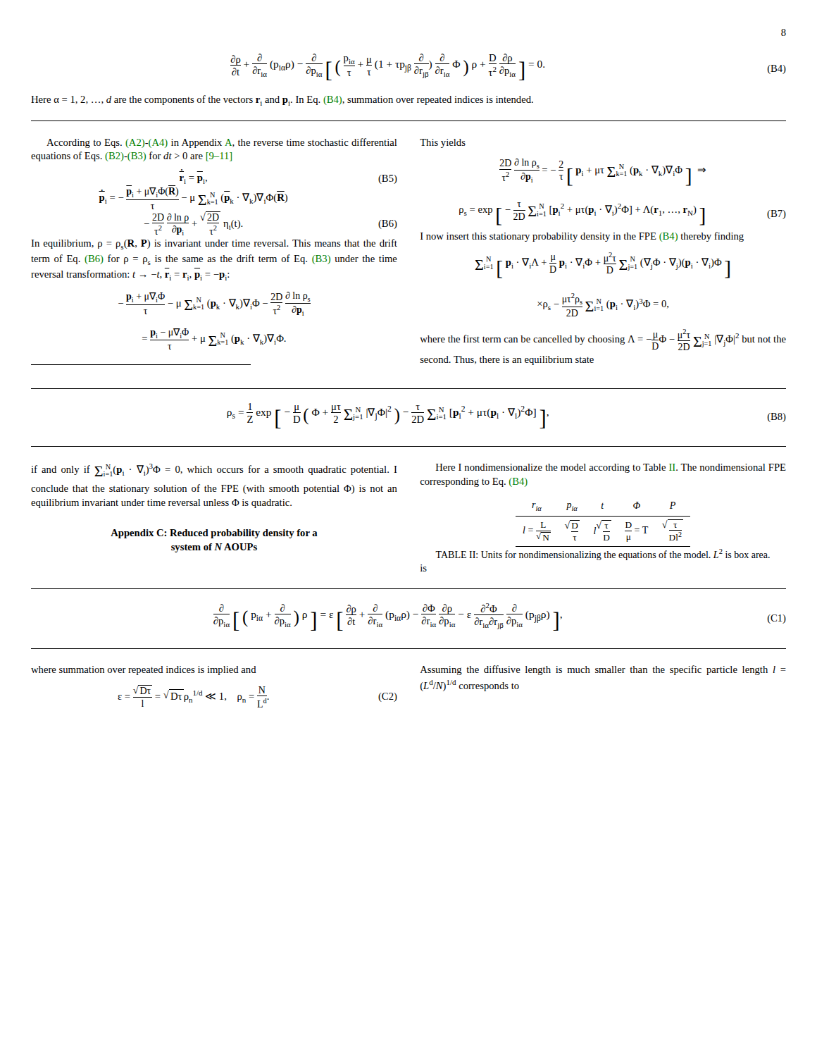8
∂ρ∂t + ∂∂riα (piαρ) − ∂∂piα [ ( piα τ + μτ (1 + τpjβ ∂∂rjβ) ∂∂riα Φ ) ρ + Dτ2 ∂ρ∂piα ] = 0.
(B4)
Here α = 1, 2, …, d are the components of the vectors ri and pi. In Eq. (B4), summation over repeated indices is intended.
According to Eqs. (A2)-(A4) in Appendix A, the reverse time stochastic differential equations of Eqs. (B2)-(B3) for dt > 0 are [9–11]
ri = pi,
(B5)
pi = − pi + μ∇iΦ(R) τ − μ ΣN
k=1 (pk · ∇k)∇iΦ(R)
− 2D τ2 ∂ ln ρ∂pi + 2D τ2 ηi(t).
(B6)
In equilibrium, ρ = ρs(R, P) is invariant under time reversal. This means that the drift term of Eq. (B6) for ρ = ρs is the same as the drift term of Eq. (B3) under the time reversal transformation: t → −t, ri = ri, pi = −pi:
− pi + μ∇iΦ τ − μ ΣN
k=1 (pk · ∇k)∇iΦ − 2D τ2 ∂ ln ρs∂pi
= pi − μ∇iΦ τ + μ ΣN
k=1 (pk · ∇k)∇iΦ.
This yields
2D τ2 ∂ ln ρs∂pi = − 2 τ [ pi + μτ ΣN
k=1 (pk · ∇k)∇iΦ ] ⇒
ρs = exp [ − τ 2D ΣN
i=1 [pi2 + μτ(pi · ∇i)2Φ] + Λ(r1, …, rN) ]
(B7)
I now insert this stationary probability density in the FPE (B4) thereby finding
ΣN
i=1 [ pi · ∇iΛ + μD pi · ∇iΦ + μ2τ D ΣN
j=1 (∇jΦ · ∇j)(pi · ∇i)Φ ]
×ρs − μτ2ρs 2D ΣN
i=1 (pi · ∇i)3Φ = 0,
where the first term can be cancelled by choosing Λ = −μDΦ − μ2τ 2D ΣN
j=1 |∇jΦ|2 but not the second. Thus, there is an equilibrium state
ρs = 1 Z exp [ − μD ( Φ + μτ 2 ΣN
j=1 |∇jΦ|2 ) − τ 2D ΣN
i=1 [pi2 + μτ(pi · ∇i)2Φ] ],
(B8)
if and only if ΣN
i=1(pi · ∇i)3Φ = 0, which occurs for a smooth quadratic potential. I conclude that the stationary solution of the FPE (with smooth potential Φ) is not an equilibrium invariant under time reversal unless Φ is quadratic.
Appendix C: Reduced probability density for a
system of N AOUPs
Here I nondimensionalize the model according to Table II. The nondimensional FPE corresponding to Eq. (B4)
| r iα | p iα | t | Φ | P |
| --- | --- | --- | --- | --- |
| l = L N | D τ | l τ D | D μ = T | τ Dl 2 |
TABLE II: Units for nondimensionalizing the equations of the model. L2 is box area.
is
∂∂piα [ ( piα + ∂∂piα ) ρ ] = ε [ ∂ρ∂t + ∂∂riα (piαρ) − ∂Φ∂riα ∂ρ∂piα − ε ∂2Φ∂riα∂rjβ ∂∂piα (pjβρ) ],
(C1)
where summation over repeated indices is implied and
ε = Dτ l = Dτρn1/d ≪ 1, ρn = NLd.
(C2)
Assuming the diffusive length is much smaller than the specific particle length l = (Ld/N)1/d corresponds to